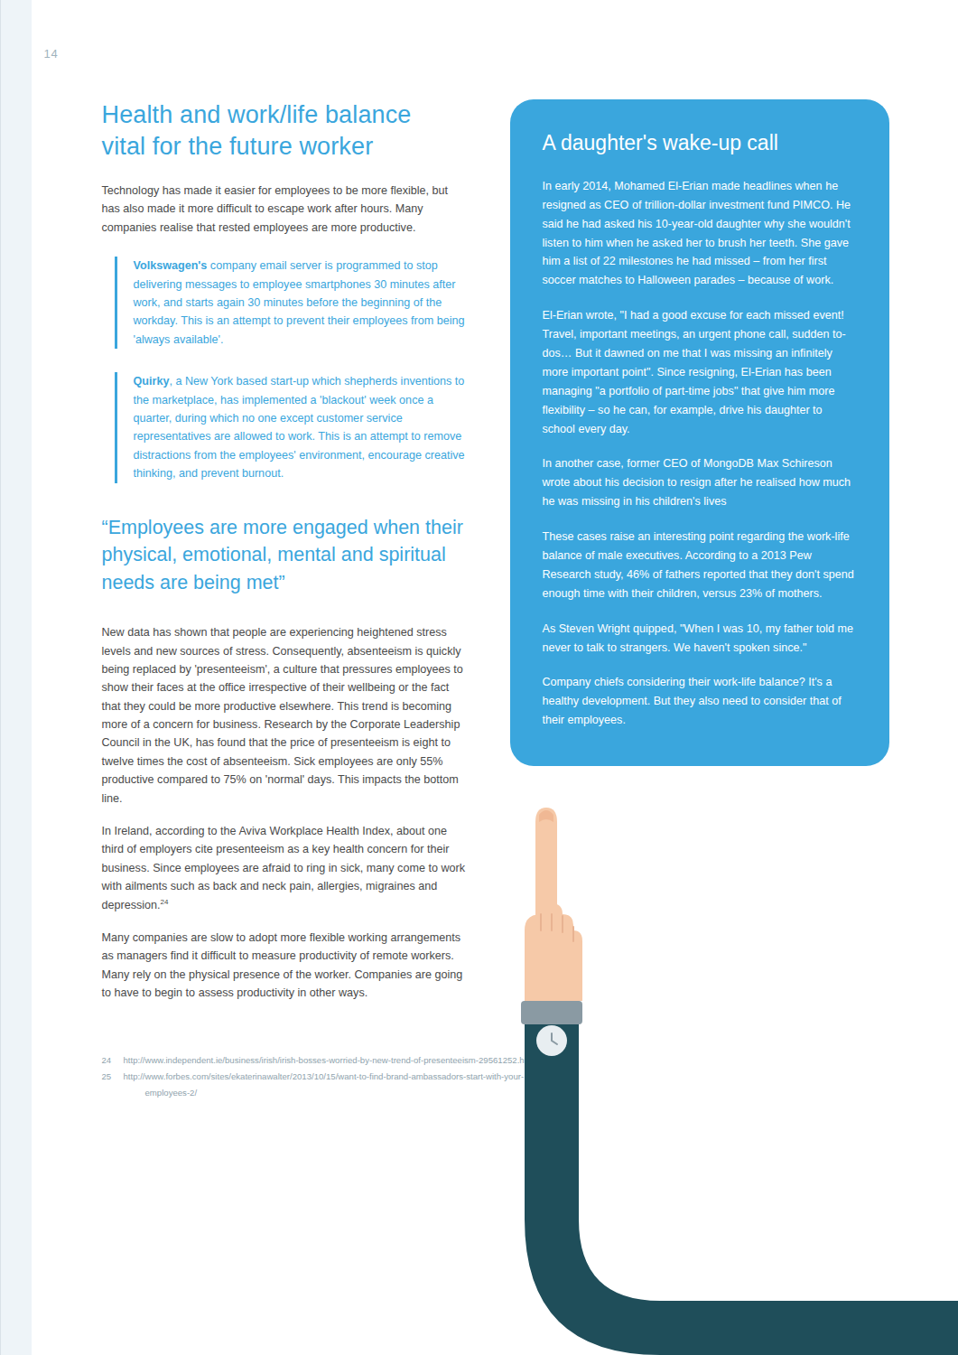14
Health and work/life balance
vital for the future worker
Technology has made it easier for employees to be more flexible, but has also made it more difficult to escape work after hours. Many companies realise that rested employees are more productive.
Volkswagen's company email server is programmed to stop delivering messages to employee smartphones 30 minutes after work, and starts again 30 minutes before the beginning of the workday. This is an attempt to prevent their employees from being 'always available'.
Quirky, a New York based start-up which shepherds inventions to the marketplace, has implemented a 'blackout' week once a quarter, during which no one except customer service representatives are allowed to work. This is an attempt to remove distractions from the employees' environment, encourage creative thinking, and prevent burnout.
“Employees are more engaged when their physical, emotional, mental and spiritual needs are being met”
New data has shown that people are experiencing heightened stress levels and new sources of stress. Consequently, absenteeism is quickly being replaced by 'presenteeism', a culture that pressures employees to show their faces at the office irrespective of their wellbeing or the fact that they could be more productive elsewhere. This trend is becoming more of a concern for business. Research by the Corporate Leadership Council in the UK, has found that the price of presenteeism is eight to twelve times the cost of absenteeism. Sick employees are only 55% productive compared to 75% on 'normal' days. This impacts the bottom line.
In Ireland, according to the Aviva Workplace Health Index, about one third of employers cite presenteeism as a key health concern for their business. Since employees are afraid to ring in sick, many come to work with ailments such as back and neck pain, allergies, migraines and depression.24
Many companies are slow to adopt more flexible working arrangements as managers find it difficult to measure productivity of remote workers. Many rely on the physical presence of the worker. Companies are going to have to begin to assess productivity in other ways.
A daughter's wake-up call
In early 2014, Mohamed El-Erian made headlines when he resigned as CEO of trillion-dollar investment fund PIMCO. He said he had asked his 10-year-old daughter why she wouldn't listen to him when he asked her to brush her teeth. She gave him a list of 22 milestones he had missed – from her first soccer matches to Halloween parades – because of work.
El-Erian wrote, "I had a good excuse for each missed event! Travel, important meetings, an urgent phone call, sudden to-dos… But it dawned on me that I was missing an infinitely more important point". Since resigning, El-Erian has been managing "a portfolio of part-time jobs" that give him more flexibility – so he can, for example, drive his daughter to school every day.
In another case, former CEO of MongoDB Max Schireson wrote about his decision to resign after he realised how much he was missing in his children's lives
These cases raise an interesting point regarding the work-life balance of male executives. According to a 2013 Pew Research study, 46% of fathers reported that they don't spend enough time with their children, versus 23% of mothers.
As Steven Wright quipped, "When I was 10, my father told me never to talk to strangers. We haven't spoken since."
Company chiefs considering their work-life balance? It's a healthy development. But they also need to consider that of their employees.
24 http://www.independent.ie/business/irish/irish-bosses-worried-by-new-trend-of-presenteeism-29561252.html
25 http://www.forbes.com/sites/ekaterinawalter/2013/10/15/want-to-find-brand-ambassadors-start-with-your-
employees-2/